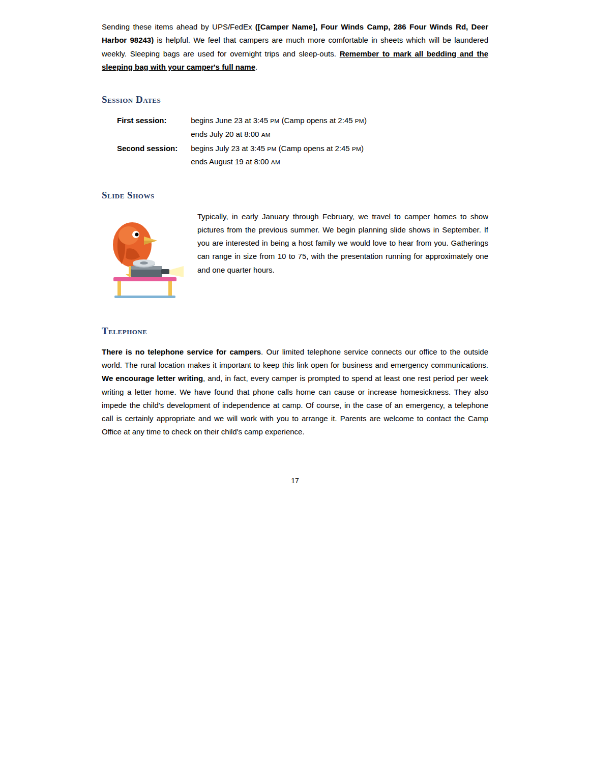Sending these items ahead by UPS/FedEx ([Camper Name], Four Winds Camp, 286 Four Winds Rd, Deer Harbor 98243) is helpful. We feel that campers are much more comfortable in sheets which will be laundered weekly. Sleeping bags are used for overnight trips and sleep-outs. Remember to mark all bedding and the sleeping bag with your camper's full name.
Session Dates
| First session: | begins June 23 at 3:45 PM (Camp opens at 2:45 PM ) ends July 20 at 8:00 AM |
| Second session: | begins July 23 at 3:45 PM (Camp opens at 2:45 PM ) ends August 19 at 8:00 AM |
Slide Shows
Typically, in early January through February, we travel to camper homes to show pictures from the previous summer. We begin planning slide shows in September. If you are interested in being a host family we would love to hear from you. Gatherings can range in size from 10 to 75, with the presentation running for approximately one and one quarter hours.
Telephone
There is no telephone service for campers. Our limited telephone service connects our office to the outside world. The rural location makes it important to keep this link open for business and emergency communications. We encourage letter writing, and, in fact, every camper is prompted to spend at least one rest period per week writing a letter home. We have found that phone calls home can cause or increase homesickness. They also impede the child's development of independence at camp. Of course, in the case of an emergency, a telephone call is certainly appropriate and we will work with you to arrange it. Parents are welcome to contact the Camp Office at any time to check on their child's camp experience.
17